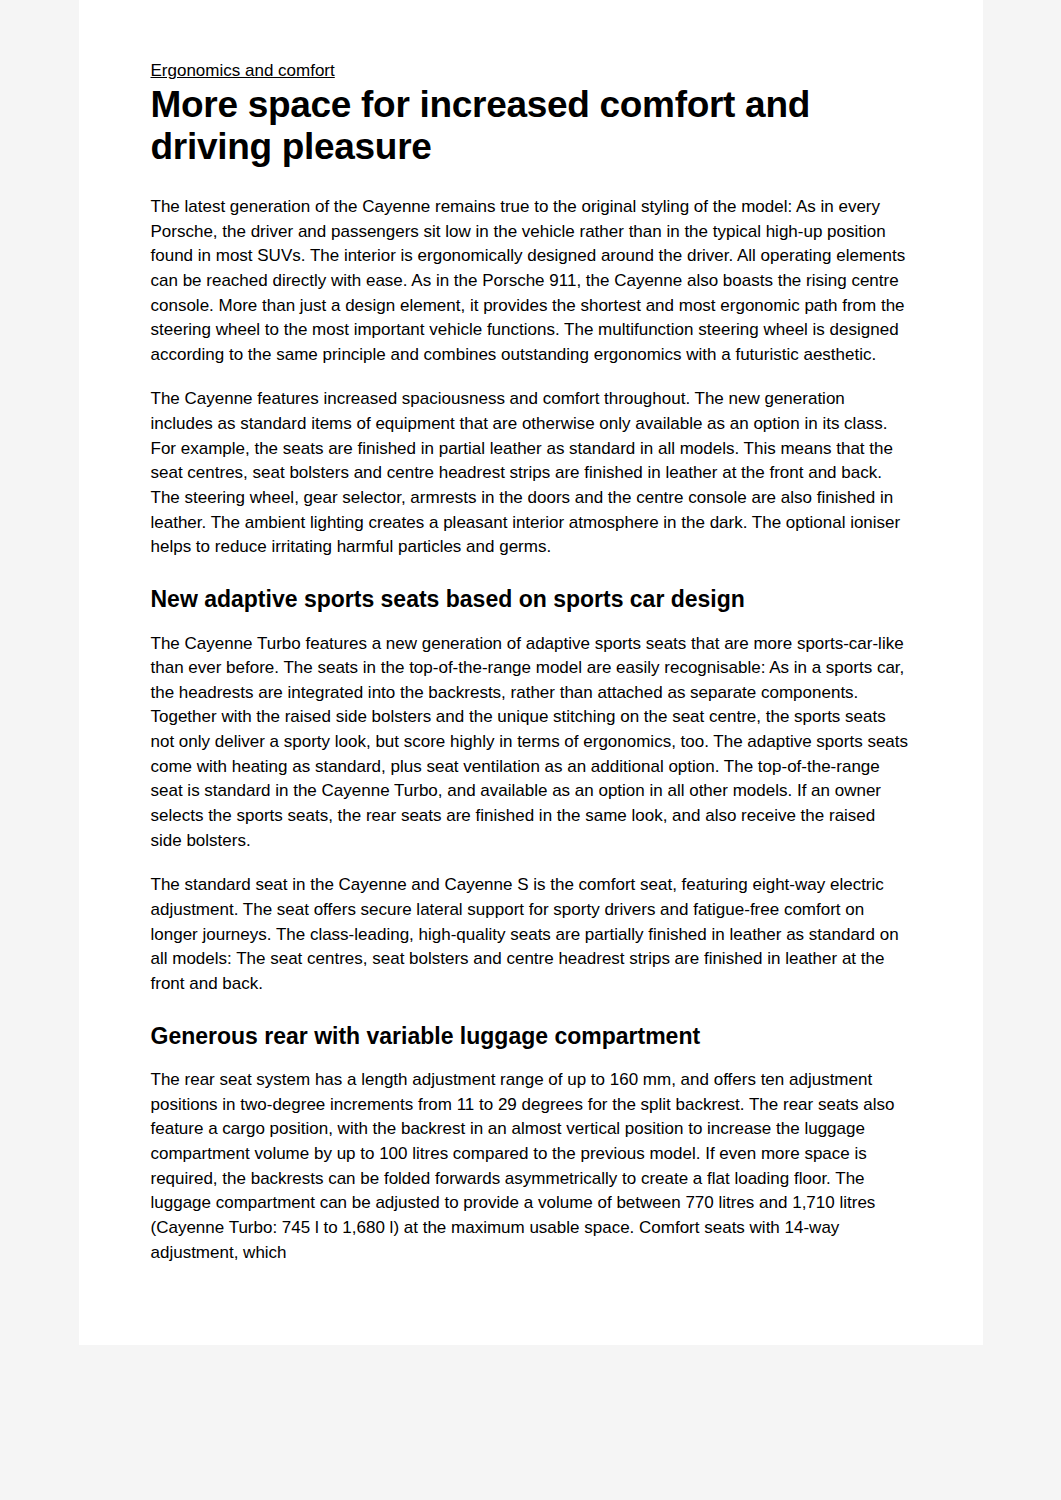Ergonomics and comfort
More space for increased comfort and driving pleasure
The latest generation of the Cayenne remains true to the original styling of the model: As in every Porsche, the driver and passengers sit low in the vehicle rather than in the typical high-up position found in most SUVs. The interior is ergonomically designed around the driver. All operating elements can be reached directly with ease. As in the Porsche 911, the Cayenne also boasts the rising centre console. More than just a design element, it provides the shortest and most ergonomic path from the steering wheel to the most important vehicle functions. The multifunction steering wheel is designed according to the same principle and combines outstanding ergonomics with a futuristic aesthetic.
The Cayenne features increased spaciousness and comfort throughout. The new generation includes as standard items of equipment that are otherwise only available as an option in its class. For example, the seats are finished in partial leather as standard in all models. This means that the seat centres, seat bolsters and centre headrest strips are finished in leather at the front and back. The steering wheel, gear selector, armrests in the doors and the centre console are also finished in leather. The ambient lighting creates a pleasant interior atmosphere in the dark. The optional ioniser helps to reduce irritating harmful particles and germs.
New adaptive sports seats based on sports car design
The Cayenne Turbo features a new generation of adaptive sports seats that are more sports-car-like than ever before. The seats in the top-of-the-range model are easily recognisable: As in a sports car, the headrests are integrated into the backrests, rather than attached as separate components. Together with the raised side bolsters and the unique stitching on the seat centre, the sports seats not only deliver a sporty look, but score highly in terms of ergonomics, too. The adaptive sports seats come with heating as standard, plus seat ventilation as an additional option. The top-of-the-range seat is standard in the Cayenne Turbo, and available as an option in all other models. If an owner selects the sports seats, the rear seats are finished in the same look, and also receive the raised side bolsters.
The standard seat in the Cayenne and Cayenne S is the comfort seat, featuring eight-way electric adjustment. The seat offers secure lateral support for sporty drivers and fatigue-free comfort on longer journeys. The class-leading, high-quality seats are partially finished in leather as standard on all models: The seat centres, seat bolsters and centre headrest strips are finished in leather at the front and back.
Generous rear with variable luggage compartment
The rear seat system has a length adjustment range of up to 160 mm, and offers ten adjustment positions in two-degree increments from 11 to 29 degrees for the split backrest. The rear seats also feature a cargo position, with the backrest in an almost vertical position to increase the luggage compartment volume by up to 100 litres compared to the previous model. If even more space is required, the backrests can be folded forwards asymmetrically to create a flat loading floor. The luggage compartment can be adjusted to provide a volume of between 770 litres and 1,710 litres (Cayenne Turbo: 745 l to 1,680 l) at the maximum usable space. Comfort seats with 14-way adjustment, which